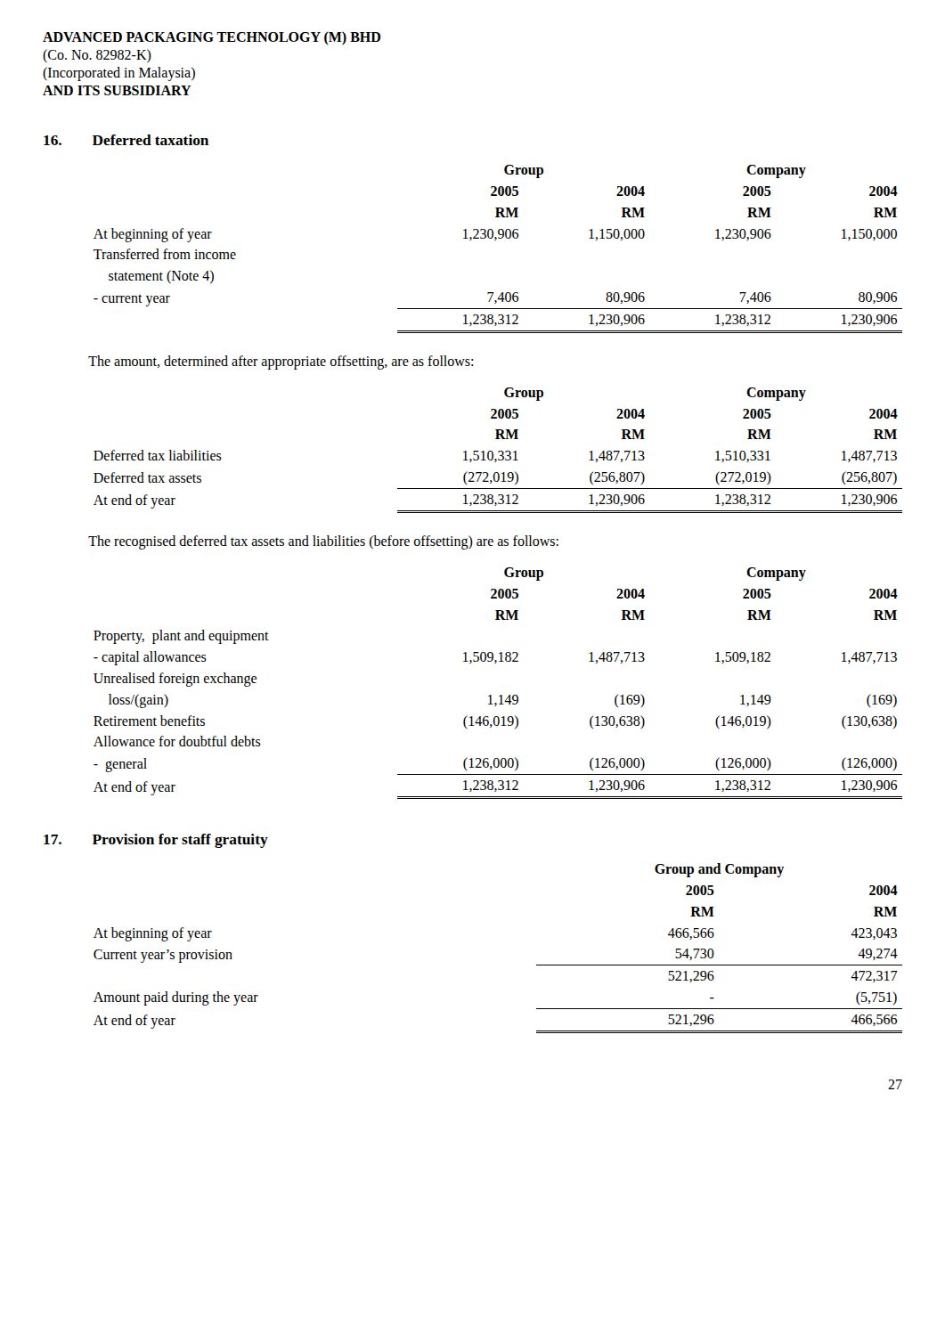ADVANCED PACKAGING TECHNOLOGY (M) BHD
(Co. No. 82982-K)
(Incorporated in Malaysia)
AND ITS SUBSIDIARY
16. Deferred taxation
| | Group | Company |
| | 2005 | 2004 | 2005 | 2004 |
| | RM | RM | RM | RM |
| At beginning of year | 1,230,906 | 1,150,000 | 1,230,906 | 1,150,000 |
| Transferred from income | | | | |
| statement (Note 4) | | | | |
| - current year | 7,406 | 80,906 | 7,406 | 80,906 |
| | 1,238,312 | 1,230,906 | 1,238,312 | 1,230,906 |
The amount, determined after appropriate offsetting, are as follows:
| | Group | Company |
| | 2005 | 2004 | 2005 | 2004 |
| | RM | RM | RM | RM |
| Deferred tax liabilities | 1,510,331 | 1,487,713 | 1,510,331 | 1,487,713 |
| Deferred tax assets | (272,019) | (256,807) | (272,019) | (256,807) |
| At end of year | 1,238,312 | 1,230,906 | 1,238,312 | 1,230,906 |
The recognised deferred tax assets and liabilities (before offsetting) are as follows:
| | Group | Company |
| | 2005 | 2004 | 2005 | 2004 |
| | RM | RM | RM | RM |
| Property, plant and equipment | | | | |
| - capital allowances | 1,509,182 | 1,487,713 | 1,509,182 | 1,487,713 |
| Unrealised foreign exchange | | | | |
| loss/(gain) | 1,149 | (169) | 1,149 | (169) |
| Retirement benefits | (146,019) | (130,638) | (146,019) | (130,638) |
| Allowance for doubtful debts | | | | |
| - general | (126,000) | (126,000) | (126,000) | (126,000) |
| At end of year | 1,238,312 | 1,230,906 | 1,238,312 | 1,230,906 |
17. Provision for staff gratuity
| | Group and Company |
| | 2005 | 2004 |
| | RM | RM |
| At beginning of year | 466,566 | 423,043 |
| Current year’s provision | 54,730 | 49,274 |
| | 521,296 | 472,317 |
| Amount paid during the year | - | (5,751) |
| At end of year | 521,296 | 466,566 |
27